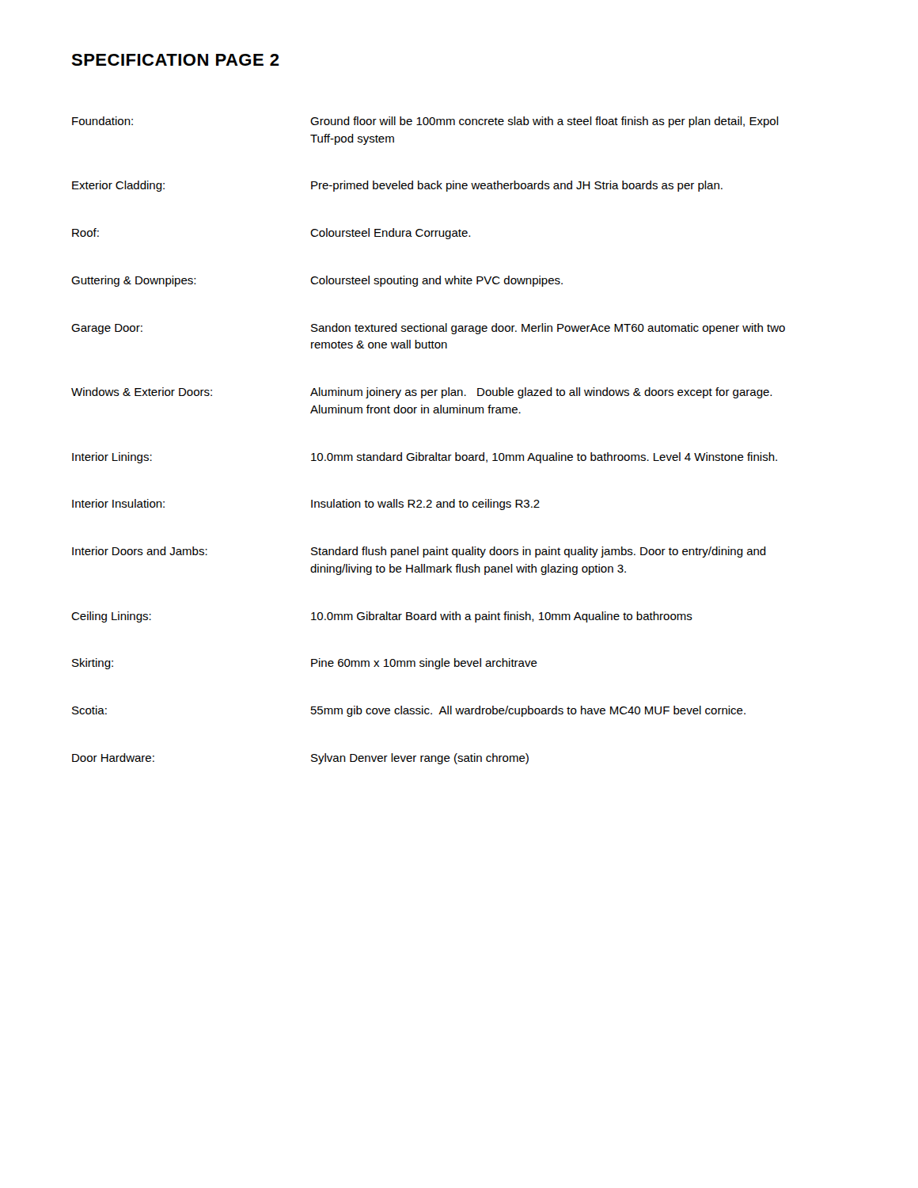SPECIFICATION PAGE 2
| Foundation: | Ground floor will be 100mm concrete slab with a steel float finish as per plan detail, Expol Tuff-pod system |
| Exterior Cladding: | Pre-primed beveled back pine weatherboards and JH Stria boards as per plan. |
| Roof: | Coloursteel Endura Corrugate. |
| Guttering & Downpipes: | Coloursteel spouting and white PVC downpipes. |
| Garage Door: | Sandon textured sectional garage door. Merlin PowerAce MT60 automatic opener with two remotes & one wall button |
| Windows & Exterior Doors: | Aluminum joinery as per plan. Double glazed to all windows & doors except for garage. Aluminum front door in aluminum frame. |
| Interior Linings: | 10.0mm standard Gibraltar board, 10mm Aqualine to bathrooms. Level 4 Winstone finish. |
| Interior Insulation: | Insulation to walls R2.2 and to ceilings R3.2 |
| Interior Doors and Jambs: | Standard flush panel paint quality doors in paint quality jambs. Door to entry/dining and dining/living to be Hallmark flush panel with glazing option 3. |
| Ceiling Linings: | 10.0mm Gibraltar Board with a paint finish, 10mm Aqualine to bathrooms |
| Skirting: | Pine 60mm x 10mm single bevel architrave |
| Scotia: | 55mm gib cove classic. All wardrobe/cupboards to have MC40 MUF bevel cornice. |
| Door Hardware: | Sylvan Denver lever range (satin chrome) |